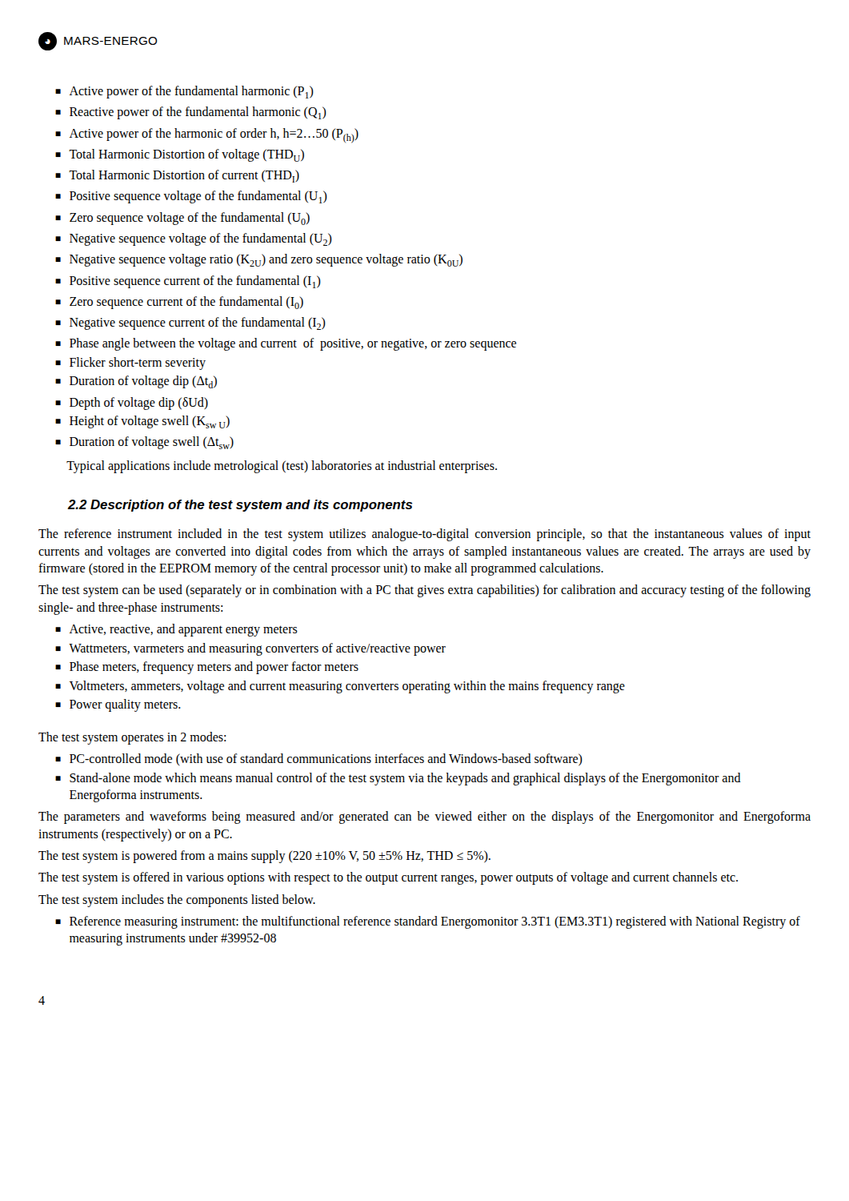◕ MARS-ENERGO
Active power of the fundamental harmonic (P1)
Reactive power of the fundamental harmonic (Q1)
Active power of the harmonic of order h, h=2…50 (P(h))
Total Harmonic Distortion of voltage (THDU)
Total Harmonic Distortion of current (THDI)
Positive sequence voltage of the fundamental (U1)
Zero sequence voltage of the fundamental (U0)
Negative sequence voltage of the fundamental (U2)
Negative sequence voltage ratio (K2U) and zero sequence voltage ratio (K0U)
Positive sequence current of the fundamental (I1)
Zero sequence current of the fundamental (I0)
Negative sequence current of the fundamental (I2)
Phase angle between the voltage and current of positive, or negative, or zero sequence
Flicker short-term severity
Duration of voltage dip (Δtd)
Depth of voltage dip (δUd)
Height of voltage swell (Ksw U)
Duration of voltage swell (Δtsw)
Typical applications include metrological (test) laboratories at industrial enterprises.
2.2 Description of the test system and its components
The reference instrument included in the test system utilizes analogue-to-digital conversion principle, so that the instantaneous values of input currents and voltages are converted into digital codes from which the arrays of sampled instantaneous values are created. The arrays are used by firmware (stored in the EEPROM memory of the central processor unit) to make all programmed calculations.
The test system can be used (separately or in combination with a PC that gives extra capabilities) for calibration and accuracy testing of the following single- and three-phase instruments:
Active, reactive, and apparent energy meters
Wattmeters, varmeters and measuring converters of active/reactive power
Phase meters, frequency meters and power factor meters
Voltmeters, ammeters, voltage and current measuring converters operating within the mains frequency range
Power quality meters.
The test system operates in 2 modes:
PC-controlled mode (with use of standard communications interfaces and Windows-based software)
Stand-alone mode which means manual control of the test system via the keypads and graphical displays of the Energomonitor and Energoforma instruments.
The parameters and waveforms being measured and/or generated can be viewed either on the displays of the Energomonitor and Energoforma instruments (respectively) or on a PC.
The test system is powered from a mains supply (220 ±10% V, 50 ±5% Hz, THD ≤ 5%).
The test system is offered in various options with respect to the output current ranges, power outputs of voltage and current channels etc.
The test system includes the components listed below.
Reference measuring instrument: the multifunctional reference standard Energomonitor 3.3T1 (EM3.3T1) registered with National Registry of measuring instruments under #39952-08
4